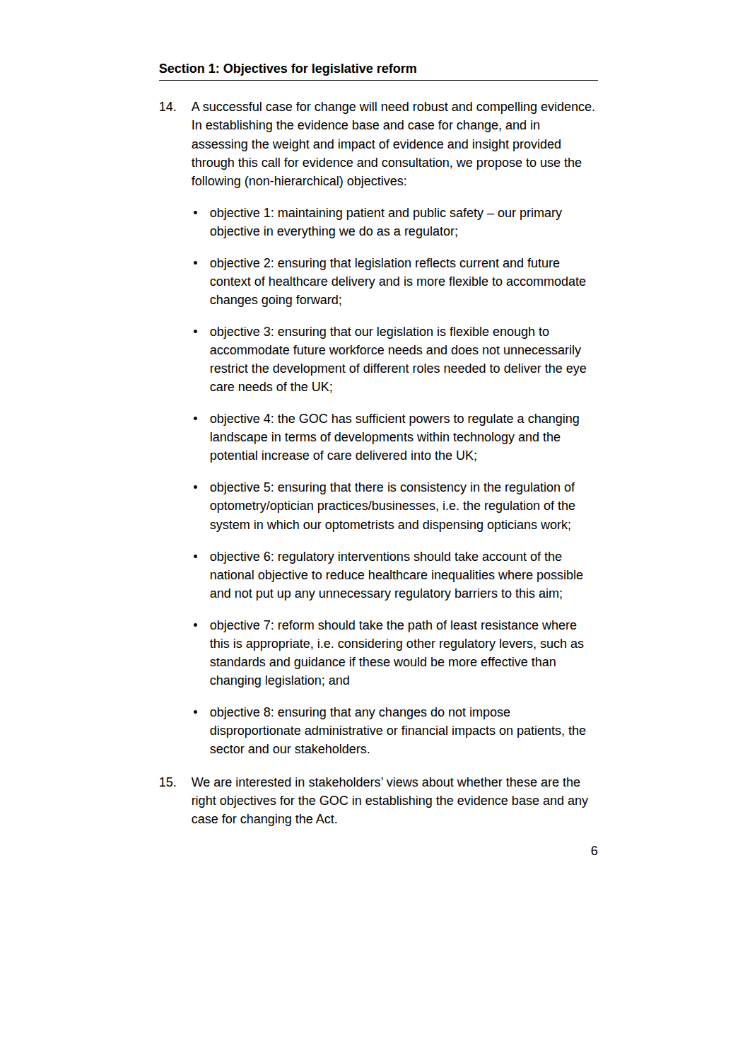Section 1: Objectives for legislative reform
14. A successful case for change will need robust and compelling evidence. In establishing the evidence base and case for change, and in assessing the weight and impact of evidence and insight provided through this call for evidence and consultation, we propose to use the following (non-hierarchical) objectives:
objective 1: maintaining patient and public safety – our primary objective in everything we do as a regulator;
objective 2: ensuring that legislation reflects current and future context of healthcare delivery and is more flexible to accommodate changes going forward;
objective 3: ensuring that our legislation is flexible enough to accommodate future workforce needs and does not unnecessarily restrict the development of different roles needed to deliver the eye care needs of the UK;
objective 4: the GOC has sufficient powers to regulate a changing landscape in terms of developments within technology and the potential increase of care delivered into the UK;
objective 5: ensuring that there is consistency in the regulation of optometry/optician practices/businesses, i.e. the regulation of the system in which our optometrists and dispensing opticians work;
objective 6: regulatory interventions should take account of the national objective to reduce healthcare inequalities where possible and not put up any unnecessary regulatory barriers to this aim;
objective 7: reform should take the path of least resistance where this is appropriate, i.e. considering other regulatory levers, such as standards and guidance if these would be more effective than changing legislation; and
objective 8: ensuring that any changes do not impose disproportionate administrative or financial impacts on patients, the sector and our stakeholders.
15. We are interested in stakeholders’ views about whether these are the right objectives for the GOC in establishing the evidence base and any case for changing the Act.
6